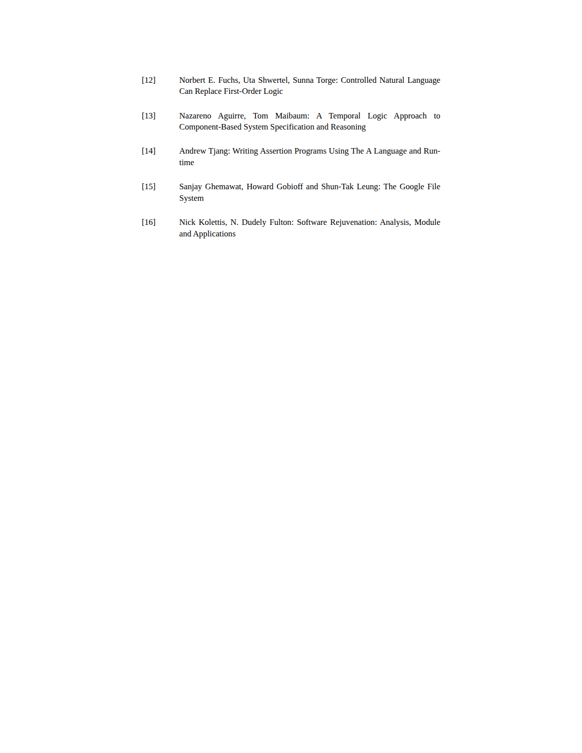[12] Norbert E. Fuchs, Uta Shwertel, Sunna Torge: Controlled Natural Language Can Replace First-Order Logic
[13] Nazareno Aguirre, Tom Maibaum: A Temporal Logic Approach to Component-Based System Specification and Reasoning
[14] Andrew Tjang: Writing Assertion Programs Using The A Language and Run-time
[15] Sanjay Ghemawat, Howard Gobioff and Shun-Tak Leung: The Google File System
[16] Nick Kolettis, N. Dudely Fulton: Software Rejuvenation: Analysis, Module and Applications